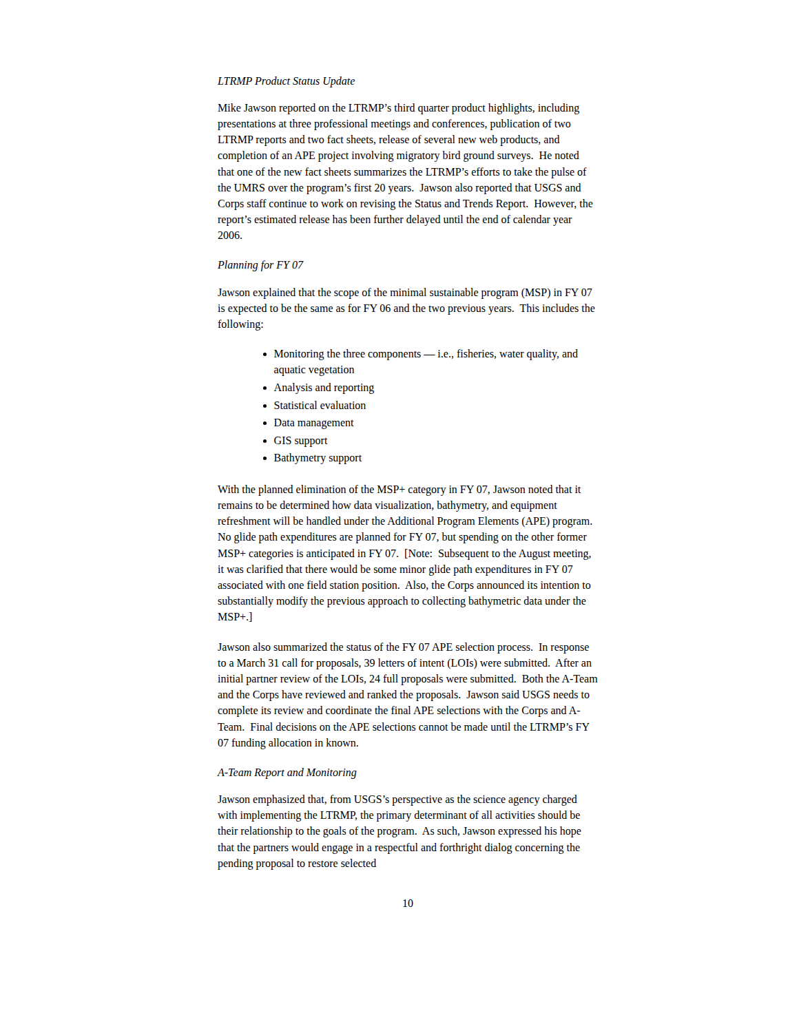LTRMP Product Status Update
Mike Jawson reported on the LTRMP’s third quarter product highlights, including presentations at three professional meetings and conferences, publication of two LTRMP reports and two fact sheets, release of several new web products, and completion of an APE project involving migratory bird ground surveys. He noted that one of the new fact sheets summarizes the LTRMP’s efforts to take the pulse of the UMRS over the program’s first 20 years. Jawson also reported that USGS and Corps staff continue to work on revising the Status and Trends Report. However, the report’s estimated release has been further delayed until the end of calendar year 2006.
Planning for FY 07
Jawson explained that the scope of the minimal sustainable program (MSP) in FY 07 is expected to be the same as for FY 06 and the two previous years. This includes the following:
Monitoring the three components — i.e., fisheries, water quality, and aquatic vegetation
Analysis and reporting
Statistical evaluation
Data management
GIS support
Bathymetry support
With the planned elimination of the MSP+ category in FY 07, Jawson noted that it remains to be determined how data visualization, bathymetry, and equipment refreshment will be handled under the Additional Program Elements (APE) program. No glide path expenditures are planned for FY 07, but spending on the other former MSP+ categories is anticipated in FY 07. [Note: Subsequent to the August meeting, it was clarified that there would be some minor glide path expenditures in FY 07 associated with one field station position. Also, the Corps announced its intention to substantially modify the previous approach to collecting bathymetric data under the MSP+.]
Jawson also summarized the status of the FY 07 APE selection process. In response to a March 31 call for proposals, 39 letters of intent (LOIs) were submitted. After an initial partner review of the LOIs, 24 full proposals were submitted. Both the A-Team and the Corps have reviewed and ranked the proposals. Jawson said USGS needs to complete its review and coordinate the final APE selections with the Corps and A-Team. Final decisions on the APE selections cannot be made until the LTRMP’s FY 07 funding allocation in known.
A-Team Report and Monitoring
Jawson emphasized that, from USGS’s perspective as the science agency charged with implementing the LTRMP, the primary determinant of all activities should be their relationship to the goals of the program. As such, Jawson expressed his hope that the partners would engage in a respectful and forthright dialog concerning the pending proposal to restore selected
10